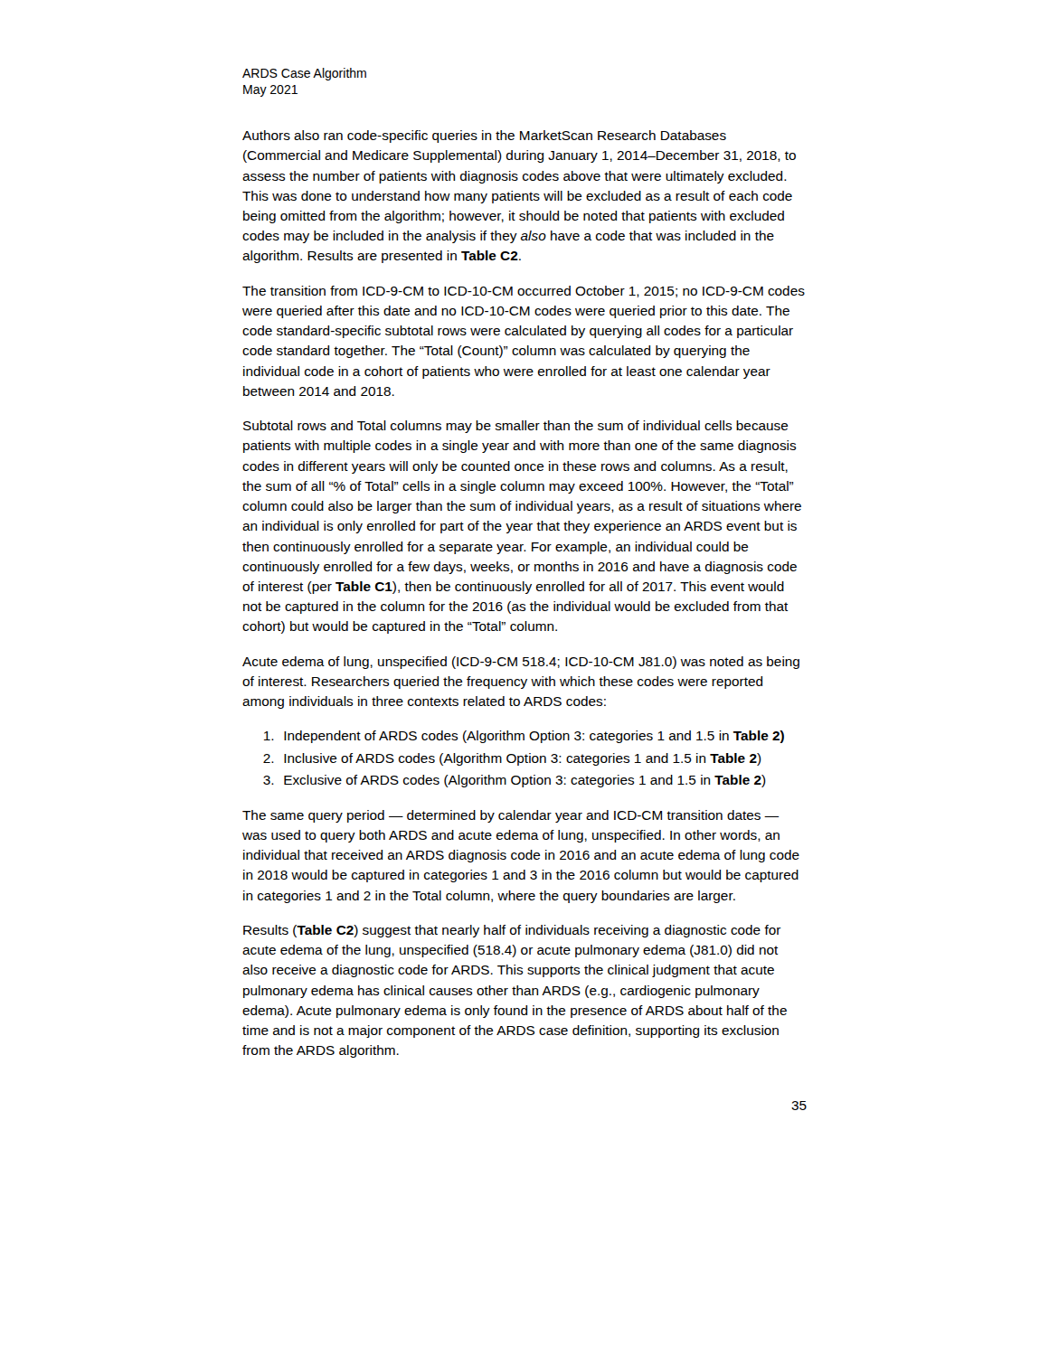ARDS Case Algorithm
May 2021
Authors also ran code-specific queries in the MarketScan Research Databases (Commercial and Medicare Supplemental) during January 1, 2014–December 31, 2018, to assess the number of patients with diagnosis codes above that were ultimately excluded. This was done to understand how many patients will be excluded as a result of each code being omitted from the algorithm; however, it should be noted that patients with excluded codes may be included in the analysis if they also have a code that was included in the algorithm. Results are presented in Table C2.
The transition from ICD-9-CM to ICD-10-CM occurred October 1, 2015; no ICD-9-CM codes were queried after this date and no ICD-10-CM codes were queried prior to this date. The code standard-specific subtotal rows were calculated by querying all codes for a particular code standard together. The “Total (Count)” column was calculated by querying the individual code in a cohort of patients who were enrolled for at least one calendar year between 2014 and 2018.
Subtotal rows and Total columns may be smaller than the sum of individual cells because patients with multiple codes in a single year and with more than one of the same diagnosis codes in different years will only be counted once in these rows and columns. As a result, the sum of all “% of Total” cells in a single column may exceed 100%. However, the “Total” column could also be larger than the sum of individual years, as a result of situations where an individual is only enrolled for part of the year that they experience an ARDS event but is then continuously enrolled for a separate year. For example, an individual could be continuously enrolled for a few days, weeks, or months in 2016 and have a diagnosis code of interest (per Table C1), then be continuously enrolled for all of 2017. This event would not be captured in the column for the 2016 (as the individual would be excluded from that cohort) but would be captured in the “Total” column.
Acute edema of lung, unspecified (ICD-9-CM 518.4; ICD-10-CM J81.0) was noted as being of interest. Researchers queried the frequency with which these codes were reported among individuals in three contexts related to ARDS codes:
Independent of ARDS codes (Algorithm Option 3: categories 1 and 1.5 in Table 2)
Inclusive of ARDS codes (Algorithm Option 3: categories 1 and 1.5 in Table 2)
Exclusive of ARDS codes (Algorithm Option 3: categories 1 and 1.5 in Table 2)
The same query period — determined by calendar year and ICD-CM transition dates — was used to query both ARDS and acute edema of lung, unspecified. In other words, an individual that received an ARDS diagnosis code in 2016 and an acute edema of lung code in 2018 would be captured in categories 1 and 3 in the 2016 column but would be captured in categories 1 and 2 in the Total column, where the query boundaries are larger.
Results (Table C2) suggest that nearly half of individuals receiving a diagnostic code for acute edema of the lung, unspecified (518.4) or acute pulmonary edema (J81.0) did not also receive a diagnostic code for ARDS. This supports the clinical judgment that acute pulmonary edema has clinical causes other than ARDS (e.g., cardiogenic pulmonary edema). Acute pulmonary edema is only found in the presence of ARDS about half of the time and is not a major component of the ARDS case definition, supporting its exclusion from the ARDS algorithm.
35